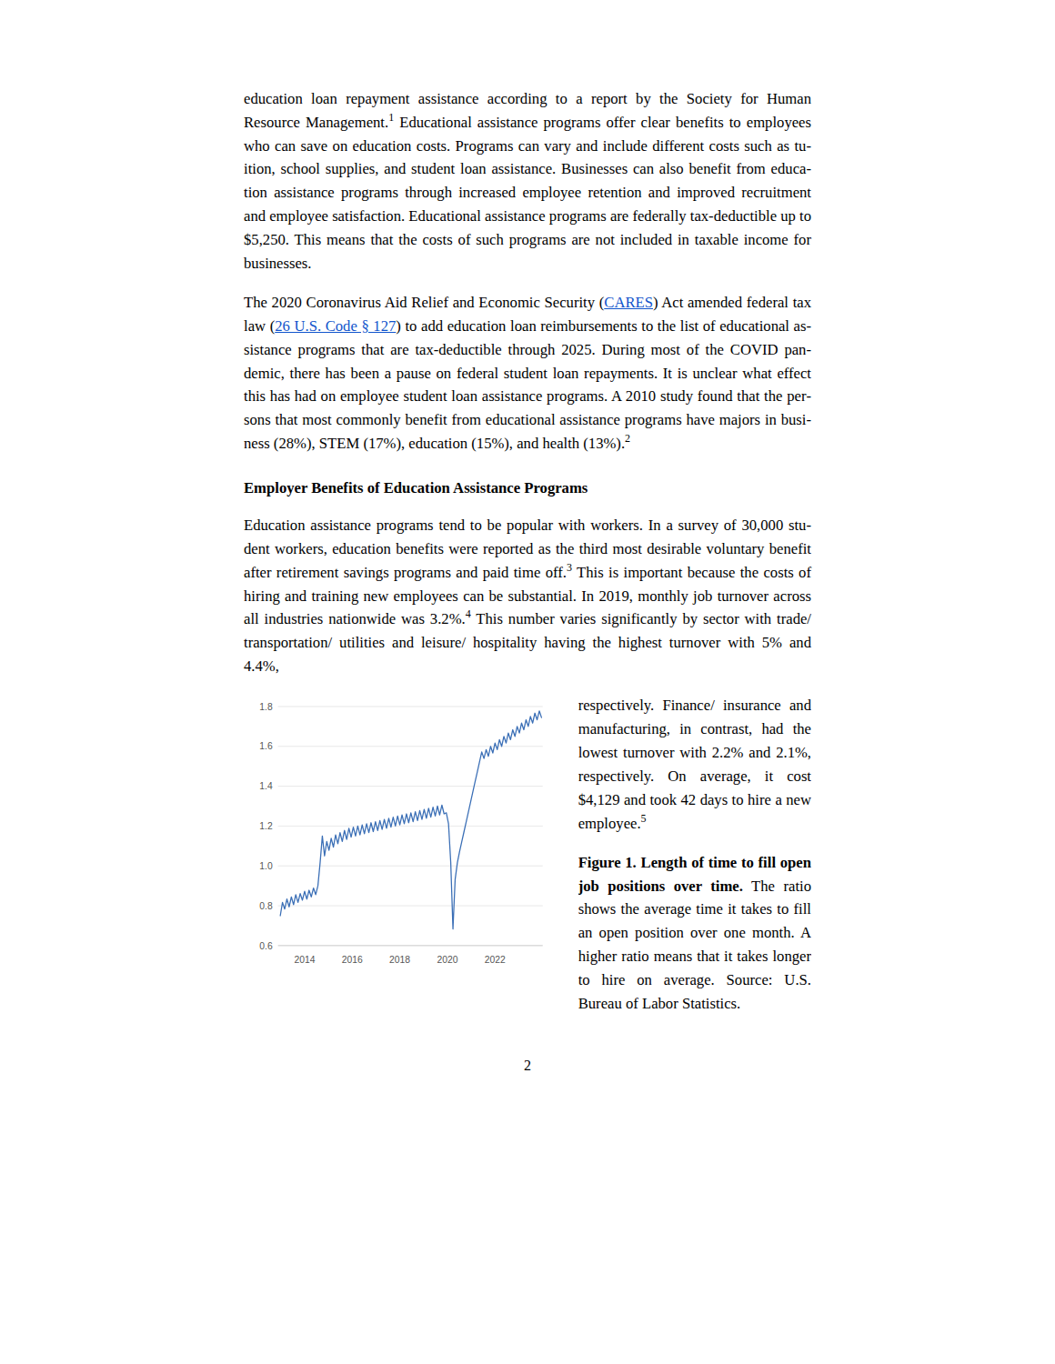education loan repayment assistance according to a report by the Society for Human Resource Management.1 Educational assistance programs offer clear benefits to employees who can save on education costs. Programs can vary and include different costs such as tuition, school supplies, and student loan assistance. Businesses can also benefit from education assistance programs through increased employee retention and improved recruitment and employee satisfaction. Educational assistance programs are federally tax-deductible up to $5,250. This means that the costs of such programs are not included in taxable income for businesses.
The 2020 Coronavirus Aid Relief and Economic Security (CARES) Act amended federal tax law (26 U.S. Code § 127) to add education loan reimbursements to the list of educational assistance programs that are tax-deductible through 2025. During most of the COVID pandemic, there has been a pause on federal student loan repayments. It is unclear what effect this has had on employee student loan assistance programs. A 2010 study found that the persons that most commonly benefit from educational assistance programs have majors in business (28%), STEM (17%), education (15%), and health (13%).2
Employer Benefits of Education Assistance Programs
Education assistance programs tend to be popular with workers. In a survey of 30,000 student workers, education benefits were reported as the third most desirable voluntary benefit after retirement savings programs and paid time off.3 This is important because the costs of hiring and training new employees can be substantial. In 2019, monthly job turnover across all industries nationwide was 3.2%.4 This number varies significantly by sector with trade/ transportation/ utilities and leisure/ hospitality having the highest turnover with 5% and 4.4%,
1.8 1.6 1.4 1.2 1.0 0.8 0.6 2014 2016 2018 2020 2022
respectively. Finance/ insurance and manufacturing, in contrast, had the lowest turnover with 2.2% and 2.1%, respectively. On average, it cost $4,129 and took 42 days to hire a new employee.5
Figure 1. Length of time to fill open job positions over time. The ratio shows the average time it takes to fill an open position over one month. A higher ratio means that it takes longer to hire on average. Source: U.S. Bureau of Labor Statistics.
2